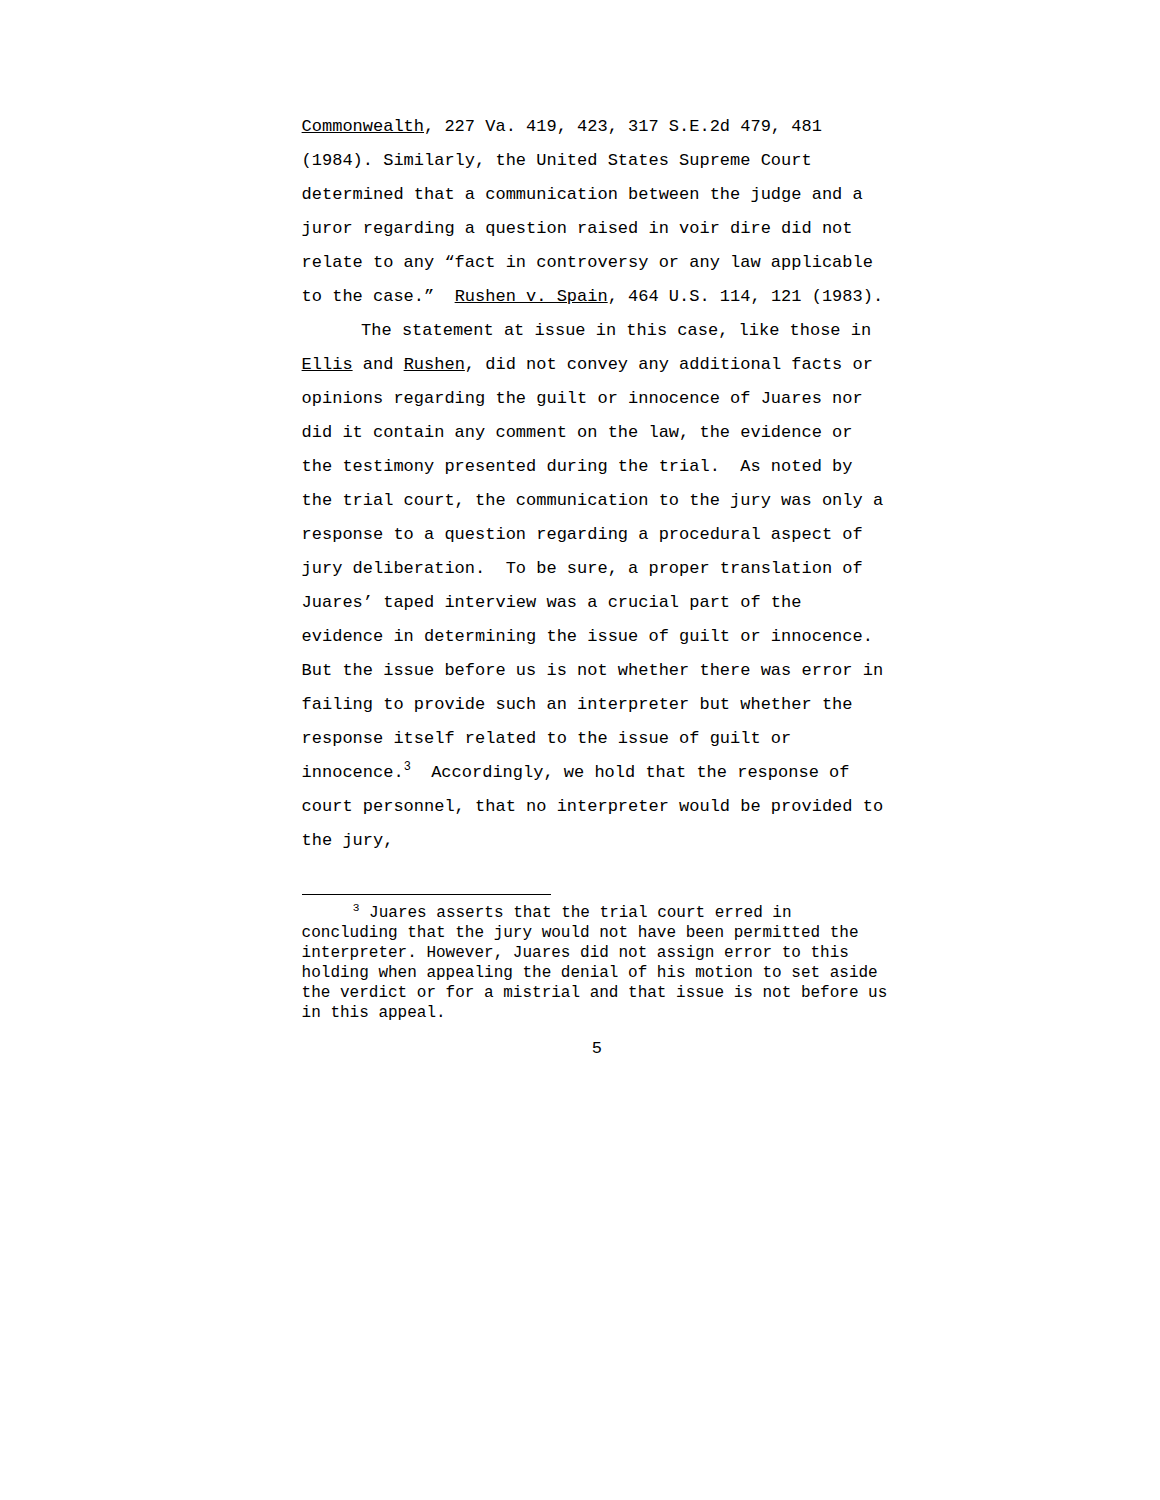Commonwealth, 227 Va. 419, 423, 317 S.E.2d 479, 481 (1984). Similarly, the United States Supreme Court determined that a communication between the judge and a juror regarding a question raised in voir dire did not relate to any “fact in controversy or any law applicable to the case.” Rushen v. Spain, 464 U.S. 114, 121 (1983).
The statement at issue in this case, like those in Ellis and Rushen, did not convey any additional facts or opinions regarding the guilt or innocence of Juares nor did it contain any comment on the law, the evidence or the testimony presented during the trial. As noted by the trial court, the communication to the jury was only a response to a question regarding a procedural aspect of jury deliberation. To be sure, a proper translation of Juares’ taped interview was a crucial part of the evidence in determining the issue of guilt or innocence. But the issue before us is not whether there was error in failing to provide such an interpreter but whether the response itself related to the issue of guilt or innocence.3 Accordingly, we hold that the response of court personnel, that no interpreter would be provided to the jury,
3 Juares asserts that the trial court erred in concluding that the jury would not have been permitted the interpreter. However, Juares did not assign error to this holding when appealing the denial of his motion to set aside the verdict or for a mistrial and that issue is not before us in this appeal.
5